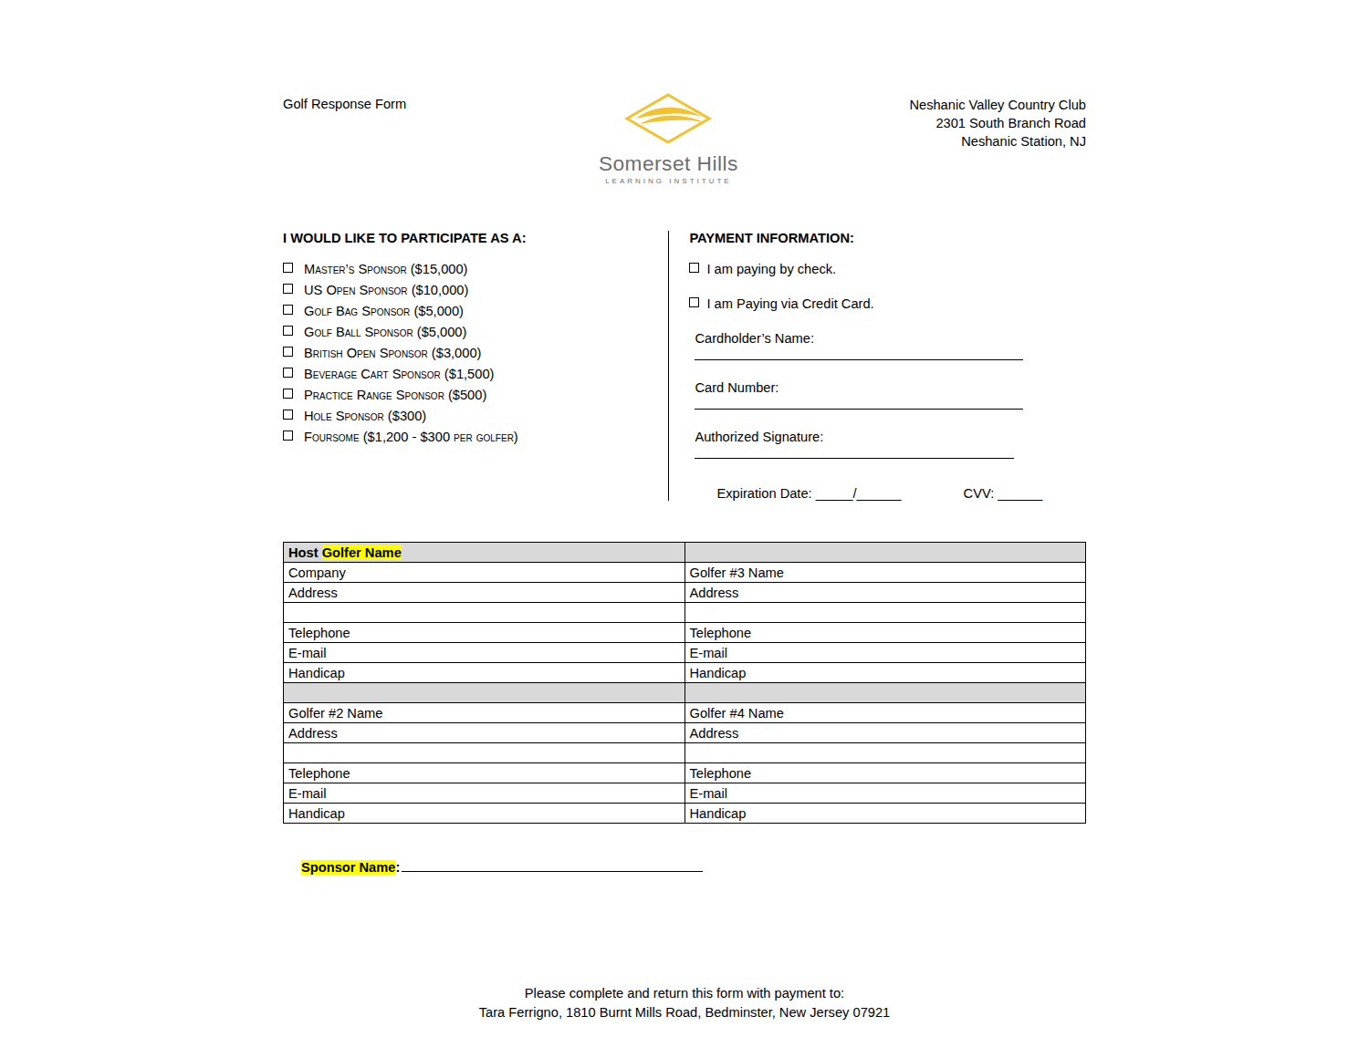Golf Response Form
Somerset Hills
LEARNING INSTITUTE
Neshanic Valley Country Club
2301 South Branch Road
Neshanic Station, NJ
I WOULD LIKE TO PARTICIPATE AS A:
Master’s Sponsor ($15,000)
US Open Sponsor ($10,000)
Golf Bag Sponsor ($5,000)
Golf Ball Sponsor ($5,000)
British Open Sponsor ($3,000)
Beverage Cart Sponsor ($1,500)
Practice Range Sponsor ($500)
Hole Sponsor ($300)
Foursome ($1,200 - $300 per golfer)
PAYMENT INFORMATION:
I am paying by check.
I am Paying via Credit Card.
Cardholder’s Name:
Card Number:
Authorized Signature:
Expiration Date: _____/______ CVV: ______
| Host Golfer Name | |
| Company | Golfer #3 Name |
| Address | Address |
| Telephone | Telephone |
| E-mail | E-mail |
| Handicap | Handicap |
| Golfer #2 Name | Golfer #4 Name |
| Address | Address |
| Telephone | Telephone |
| E-mail | E-mail |
| Handicap | Handicap |
Sponsor Name:
Please complete and return this form with payment to:
Tara Ferrigno, 1810 Burnt Mills Road, Bedminster, New Jersey 07921